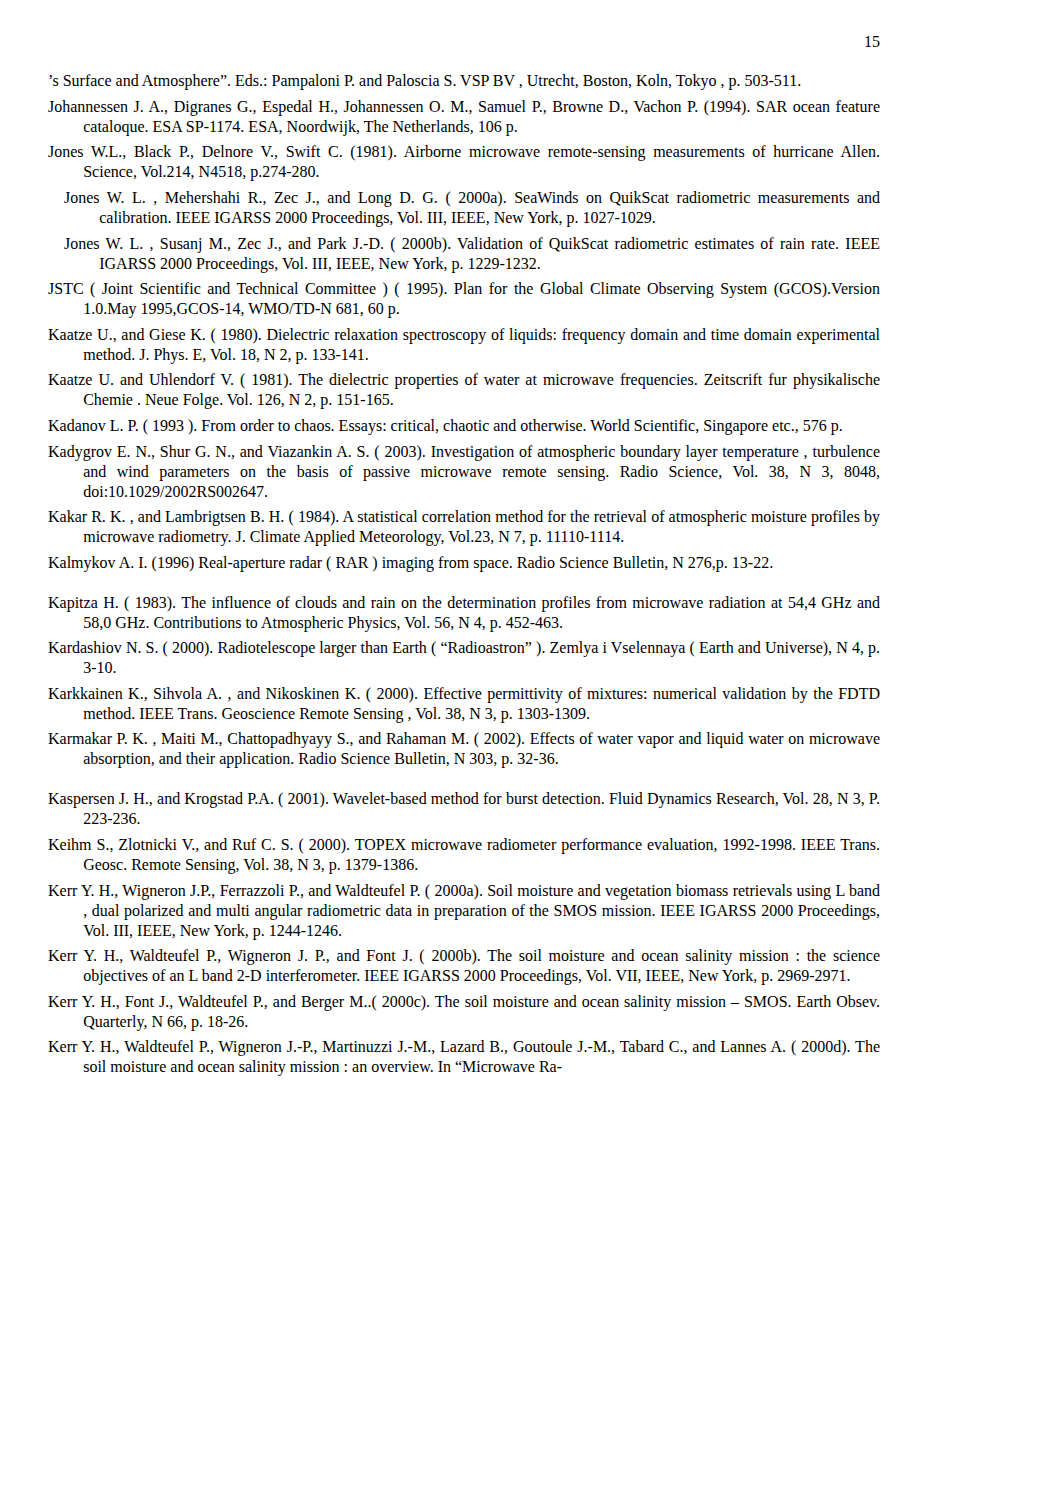15
’s Surface and Atmosphere”. Eds.: Pampaloni P. and Paloscia S. VSP BV , Utrecht, Boston, Koln, Tokyo , p. 503-511.
Johannessen J. A., Digranes G., Espedal H., Johannessen O. M., Samuel P., Browne D., Vachon P. (1994). SAR ocean feature cataloque. ESA SP-1174. ESA, Noordwijk, The Netherlands, 106 p.
Jones W.L., Black P., Delnore V., Swift C. (1981). Airborne microwave remote-sensing measurements of hurricane Allen. Science, Vol.214, N4518, p.274-280.
Jones W. L. , Mehershahi R., Zec J., and Long D. G. ( 2000a). SeaWinds on QuikScat radiometric measurements and calibration. IEEE IGARSS 2000 Proceedings, Vol. III, IEEE, New York, p. 1027-1029.
Jones W. L. , Susanj M., Zec J., and Park J.-D. ( 2000b). Validation of QuikScat radiometric estimates of rain rate. IEEE IGARSS 2000 Proceedings, Vol. III, IEEE, New York, p. 1229-1232.
JSTC ( Joint Scientific and Technical Committee ) ( 1995). Plan for the Global Climate Observing System (GCOS).Version 1.0.May 1995,GCOS-14, WMO/TD-N 681, 60 p.
Kaatze U., and Giese K. ( 1980). Dielectric relaxation spectroscopy of liquids: frequency domain and time domain experimental method. J. Phys. E, Vol. 18, N 2, p. 133-141.
Kaatze U. and Uhlendorf V. ( 1981). The dielectric properties of water at microwave frequencies. Zeitscrift fur physikalische Chemie . Neue Folge. Vol. 126, N 2, p. 151-165.
Kadanov L. P. ( 1993 ). From order to chaos. Essays: critical, chaotic and otherwise. World Scientific, Singapore etc., 576 p.
Kadygrov E. N., Shur G. N., and Viazankin A. S. ( 2003). Investigation of atmospheric boundary layer temperature , turbulence and wind parameters on the basis of passive microwave remote sensing. Radio Science, Vol. 38, N 3, 8048, doi:10.1029/2002RS002647.
Kakar R. K. , and Lambrigtsen B. H. ( 1984). A statistical correlation method for the retrieval of atmospheric moisture profiles by microwave radiometry. J. Climate Applied Meteorology, Vol.23, N 7, p. 11110-1114.
Kalmykov A. I. (1996) Real-aperture radar ( RAR ) imaging from space. Radio Science Bulletin, N 276,p. 13-22.
Kapitza H. ( 1983). The influence of clouds and rain on the determination profiles from microwave radiation at 54,4 GHz and 58,0 GHz. Contributions to Atmospheric Physics, Vol. 56, N 4, p. 452-463.
Kardashiov N. S. ( 2000). Radiotelescope larger than Earth ( “Radioastron” ). Zemlya i Vselennaya ( Earth and Universe), N 4, p. 3-10.
Karkkainen K., Sihvola A. , and Nikoskinen K. ( 2000). Effective permittivity of mixtures: numerical validation by the FDTD method. IEEE Trans. Geoscience Remote Sensing , Vol. 38, N 3, p. 1303-1309.
Karmakar P. K. , Maiti M., Chattopadhyayy S., and Rahaman M. ( 2002). Effects of water vapor and liquid water on microwave absorption, and their application. Radio Science Bulletin, N 303, p. 32-36.
Kaspersen J. H., and Krogstad P.A. ( 2001). Wavelet-based method for burst detection. Fluid Dynamics Research, Vol. 28, N 3, P. 223-236.
Keihm S., Zlotnicki V., and Ruf C. S. ( 2000). TOPEX microwave radiometer performance evaluation, 1992-1998. IEEE Trans. Geosc. Remote Sensing, Vol. 38, N 3, p. 1379-1386.
Kerr Y. H., Wigneron J.P., Ferrazzoli P., and Waldteufel P. ( 2000a). Soil moisture and vegetation biomass retrievals using L band , dual polarized and multi angular radiometric data in preparation of the SMOS mission. IEEE IGARSS 2000 Proceedings, Vol. III, IEEE, New York, p. 1244-1246.
Kerr Y. H., Waldteufel P., Wigneron J. P., and Font J. ( 2000b). The soil moisture and ocean salinity mission : the science objectives of an L band 2-D interferometer. IEEE IGARSS 2000 Proceedings, Vol. VII, IEEE, New York, p. 2969-2971.
Kerr Y. H., Font J., Waldteufel P., and Berger M..( 2000c). The soil moisture and ocean salinity mission – SMOS. Earth Obsev. Quarterly, N 66, p. 18-26.
Kerr Y. H., Waldteufel P., Wigneron J.-P., Martinuzzi J.-M., Lazard B., Goutoule J.-M., Tabard C., and Lannes A. ( 2000d). The soil moisture and ocean salinity mission : an overview. In “Microwave Ra-